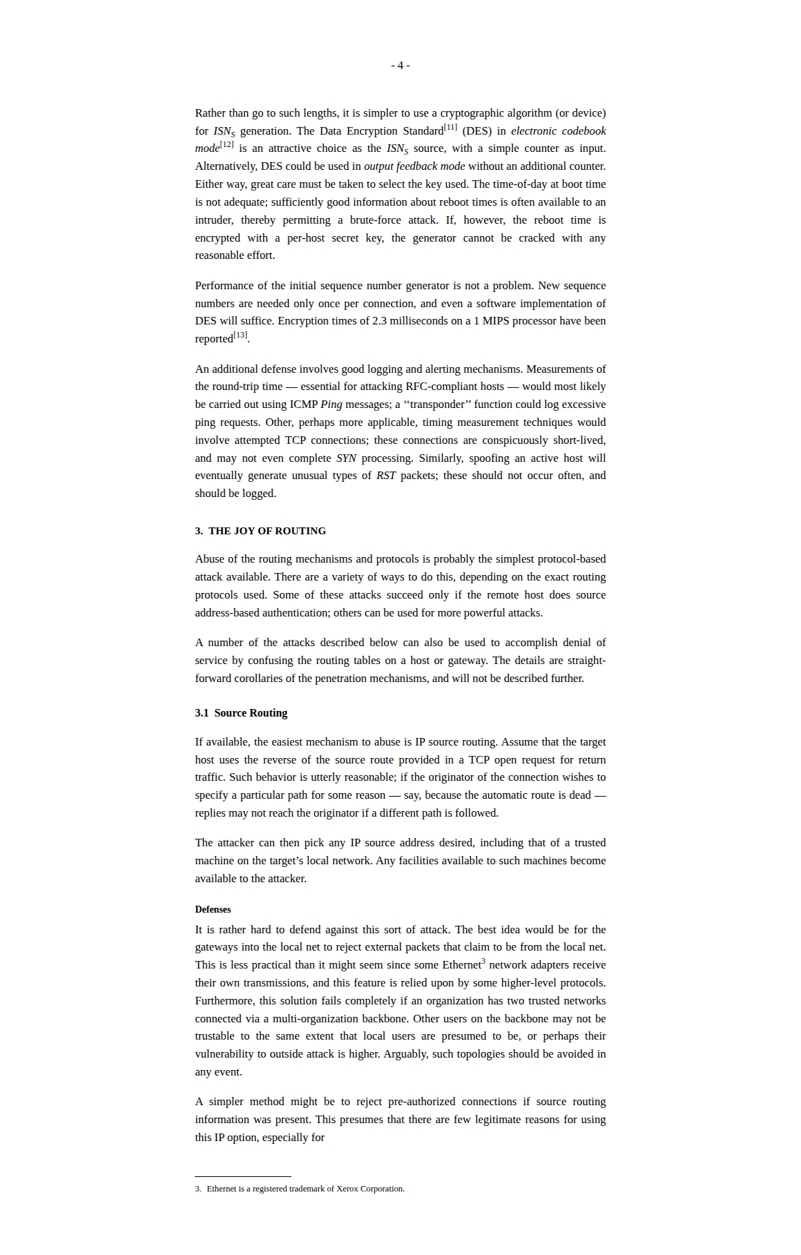- 4 -
Rather than go to such lengths, it is simpler to use a cryptographic algorithm (or device) for ISNS generation. The Data Encryption Standard[11] (DES) in electronic codebook mode[12] is an attractive choice as the ISNS source, with a simple counter as input. Alternatively, DES could be used in output feedback mode without an additional counter. Either way, great care must be taken to select the key used. The time-of-day at boot time is not adequate; sufficiently good information about reboot times is often available to an intruder, thereby permitting a brute-force attack. If, however, the reboot time is encrypted with a per-host secret key, the generator cannot be cracked with any reasonable effort.
Performance of the initial sequence number generator is not a problem. New sequence numbers are needed only once per connection, and even a software implementation of DES will suffice. Encryption times of 2.3 milliseconds on a 1 MIPS processor have been reported[13].
An additional defense involves good logging and alerting mechanisms. Measurements of the round-trip time — essential for attacking RFC-compliant hosts — would most likely be carried out using ICMP Ping messages; a ‘‘transponder’’ function could log excessive ping requests. Other, perhaps more applicable, timing measurement techniques would involve attempted TCP connections; these connections are conspicuously short-lived, and may not even complete SYN processing. Similarly, spoofing an active host will eventually generate unusual types of RST packets; these should not occur often, and should be logged.
3. THE JOY OF ROUTING
Abuse of the routing mechanisms and protocols is probably the simplest protocol-based attack available. There are a variety of ways to do this, depending on the exact routing protocols used. Some of these attacks succeed only if the remote host does source address-based authentication; others can be used for more powerful attacks.
A number of the attacks described below can also be used to accomplish denial of service by confusing the routing tables on a host or gateway. The details are straight-forward corollaries of the penetration mechanisms, and will not be described further.
3.1 Source Routing
If available, the easiest mechanism to abuse is IP source routing. Assume that the target host uses the reverse of the source route provided in a TCP open request for return traffic. Such behavior is utterly reasonable; if the originator of the connection wishes to specify a particular path for some reason — say, because the automatic route is dead — replies may not reach the originator if a different path is followed.
The attacker can then pick any IP source address desired, including that of a trusted machine on the target’s local network. Any facilities available to such machines become available to the attacker.
Defenses
It is rather hard to defend against this sort of attack. The best idea would be for the gateways into the local net to reject external packets that claim to be from the local net. This is less practical than it might seem since some Ethernet3 network adapters receive their own transmissions, and this feature is relied upon by some higher-level protocols. Furthermore, this solution fails completely if an organization has two trusted networks connected via a multi-organization backbone. Other users on the backbone may not be trustable to the same extent that local users are presumed to be, or perhaps their vulnerability to outside attack is higher. Arguably, such topologies should be avoided in any event.
A simpler method might be to reject pre-authorized connections if source routing information was present. This presumes that there are few legitimate reasons for using this IP option, especially for
3. Ethernet is a registered trademark of Xerox Corporation.